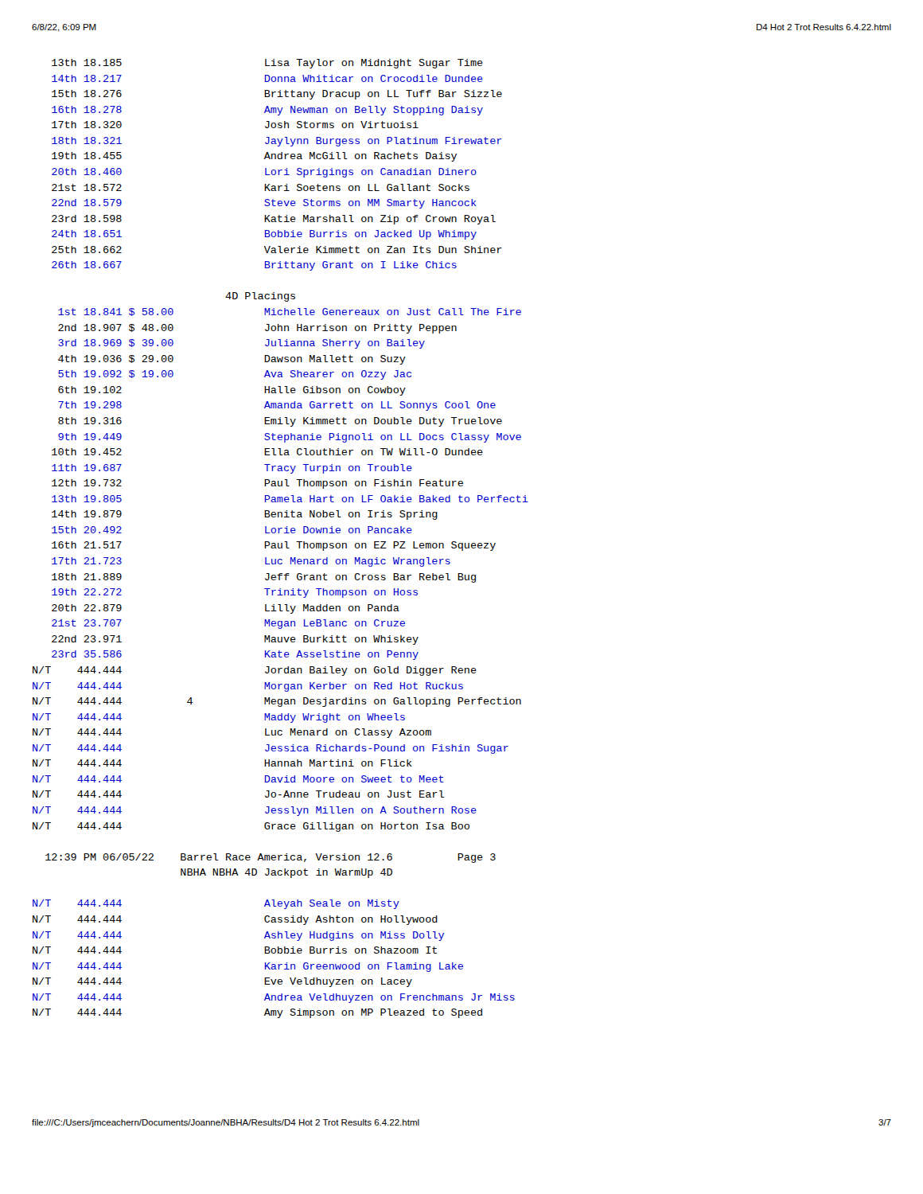6/8/22, 6:09 PM D4 Hot 2 Trot Results 6.4.22.html
   13th 18.185                      Lisa Taylor on Midnight Sugar Time
   14th 18.217                      Donna Whiticar on Crocodile Dundee
   15th 18.276                      Brittany Dracup on LL Tuff Bar Sizzle
   16th 18.278                      Amy Newman on Belly Stopping Daisy
   17th 18.320                      Josh Storms on Virtuoisi
   18th 18.321                      Jaylynn Burgess on Platinum Firewater
   19th 18.455                      Andrea McGill on Rachets Daisy
   20th 18.460                      Lori Sprigings on Canadian Dinero
   21st 18.572                      Kari Soetens on LL Gallant Socks
   22nd 18.579                      Steve Storms on MM Smarty Hancock
   23rd 18.598                      Katie Marshall on Zip of Crown Royal
   24th 18.651                      Bobbie Burris on Jacked Up Whimpy
   25th 18.662                      Valerie Kimmett on Zan Its Dun Shiner
   26th 18.667                      Brittany Grant on I Like Chics

                              4D Placings
    1st 18.841 $ 58.00              Michelle Genereaux on Just Call The Fire
    2nd 18.907 $ 48.00              John Harrison on Pritty Peppen
    3rd 18.969 $ 39.00              Julianna Sherry on Bailey
    4th 19.036 $ 29.00              Dawson Mallett on Suzy
    5th 19.092 $ 19.00              Ava Shearer on Ozzy Jac
    6th 19.102                      Halle Gibson on Cowboy
    7th 19.298                      Amanda Garrett on LL Sonnys Cool One
    8th 19.316                      Emily Kimmett on Double Duty Truelove
    9th 19.449                      Stephanie Pignoli on LL Docs Classy Move
   10th 19.452                      Ella Clouthier on TW Will-O Dundee
   11th 19.687                      Tracy Turpin on Trouble
   12th 19.732                      Paul Thompson on Fishin Feature
   13th 19.805                      Pamela Hart on LF Oakie Baked to Perfecti
   14th 19.879                      Benita Nobel on Iris Spring
   15th 20.492                      Lorie Downie on Pancake
   16th 21.517                      Paul Thompson on EZ PZ Lemon Squeezy
   17th 21.723                      Luc Menard on Magic Wranglers
   18th 21.889                      Jeff Grant on Cross Bar Rebel Bug
   19th 22.272                      Trinity Thompson on Hoss
   20th 22.879                      Lilly Madden on Panda
   21st 23.707                      Megan LeBlanc on Cruze
   22nd 23.971                      Mauve Burkitt on Whiskey
   23rd 35.586                      Kate Asselstine on Penny
N/T    444.444                      Jordan Bailey on Gold Digger Rene
N/T    444.444                      Morgan Kerber on Red Hot Ruckus
N/T    444.444          4           Megan Desjardins on Galloping Perfection
N/T    444.444                      Maddy Wright on Wheels
N/T    444.444                      Luc Menard on Classy Azoom
N/T    444.444                      Jessica Richards-Pound on Fishin Sugar
N/T    444.444                      Hannah Martini on Flick
N/T    444.444                      David Moore on Sweet to Meet
N/T    444.444                      Jo-Anne Trudeau on Just Earl
N/T    444.444                      Jesslyn Millen on A Southern Rose
N/T    444.444                      Grace Gilligan on Horton Isa Boo

  12:39 PM 06/05/22    Barrel Race America, Version 12.6          Page 3
                       NBHA NBHA 4D Jackpot in WarmUp 4D

N/T    444.444                      Aleyah Seale on Misty
N/T    444.444                      Cassidy Ashton on Hollywood
N/T    444.444                      Ashley Hudgins on Miss Dolly
N/T    444.444                      Bobbie Burris on Shazoom It
N/T    444.444                      Karin Greenwood on Flaming Lake
N/T    444.444                      Eve Veldhuyzen on Lacey
N/T    444.444                      Andrea Veldhuyzen on Frenchmans Jr Miss
N/T    444.444                      Amy Simpson on MP Pleazed to Speed
file:///C:/Users/jmceachern/Documents/Joanne/NBHA/Results/D4 Hot 2 Trot Results 6.4.22.html 3/7